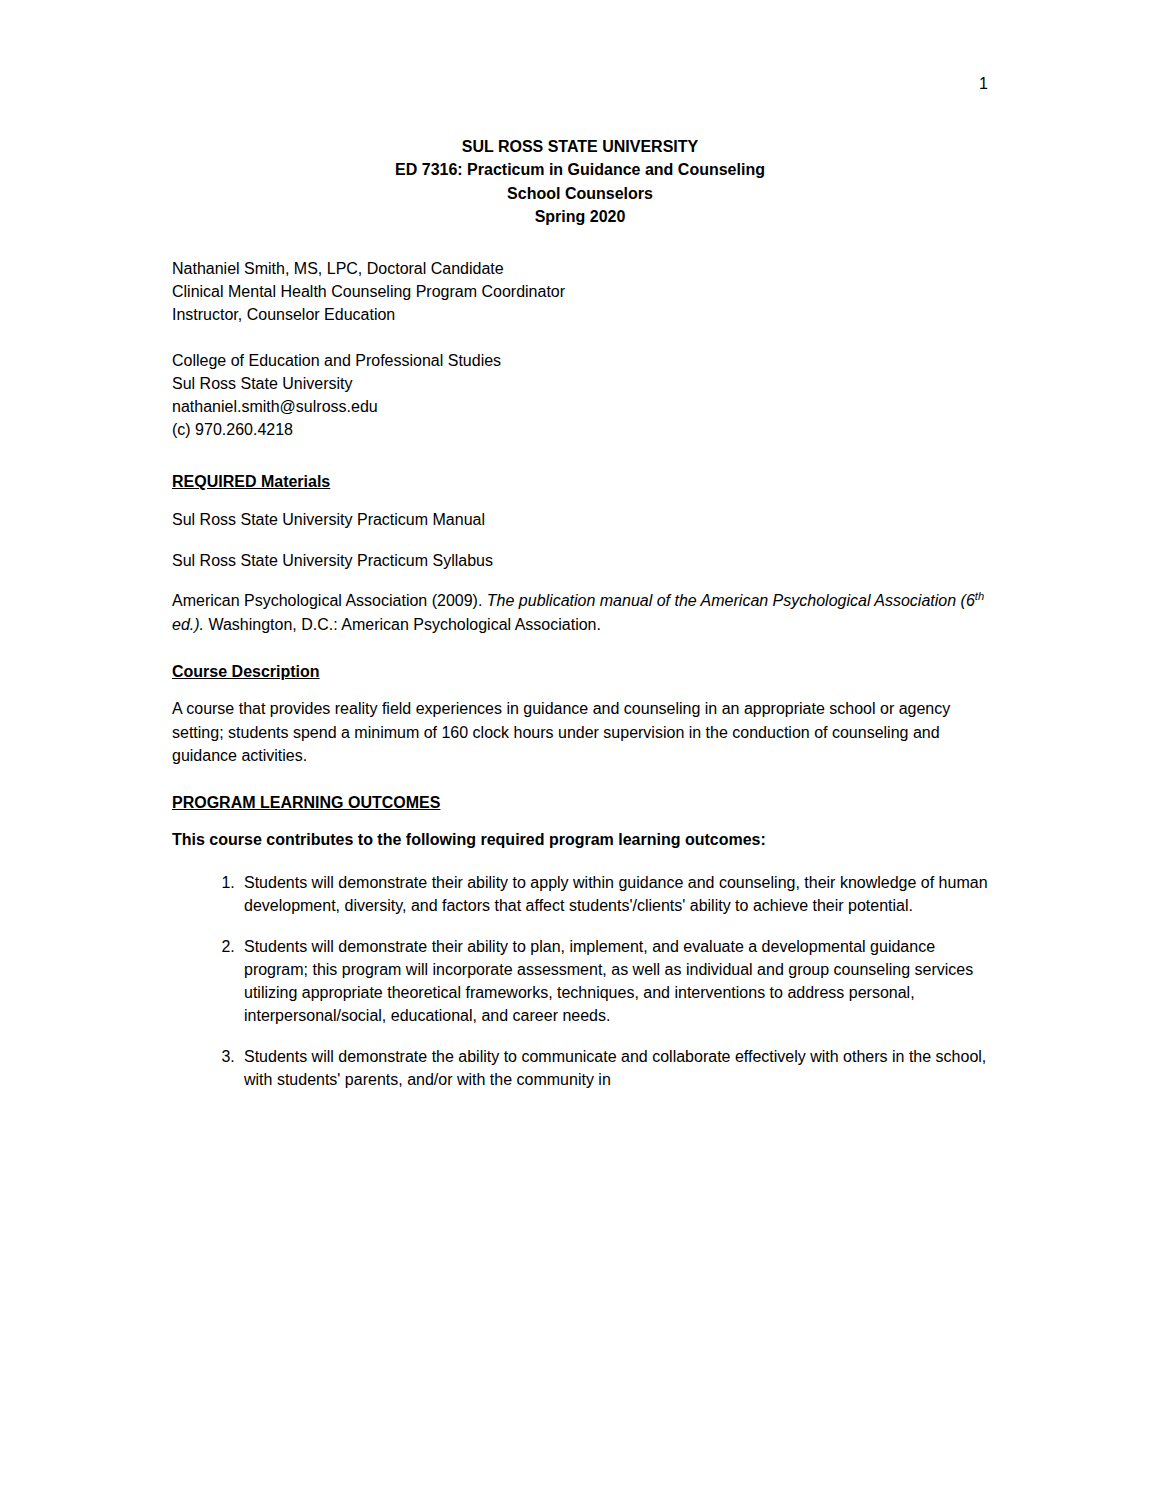1
SUL ROSS STATE UNIVERSITY
ED 7316: Practicum in Guidance and Counseling
School Counselors
Spring 2020
Nathaniel Smith, MS, LPC, Doctoral Candidate
Clinical Mental Health Counseling Program Coordinator
Instructor, Counselor Education
College of Education and Professional Studies
Sul Ross State University
nathaniel.smith@sulross.edu
(c) 970.260.4218
REQUIRED Materials
Sul Ross State University Practicum Manual
Sul Ross State University Practicum Syllabus
American Psychological Association (2009). The publication manual of the American Psychological Association (6th ed.). Washington, D.C.: American Psychological Association.
Course Description
A course that provides reality field experiences in guidance and counseling in an appropriate school or agency setting; students spend a minimum of 160 clock hours under supervision in the conduction of counseling and guidance activities.
PROGRAM LEARNING OUTCOMES
This course contributes to the following required program learning outcomes:
Students will demonstrate their ability to apply within guidance and counseling, their knowledge of human development, diversity, and factors that affect students'/clients' ability to achieve their potential.
Students will demonstrate their ability to plan, implement, and evaluate a developmental guidance program; this program will incorporate assessment, as well as individual and group counseling services utilizing appropriate theoretical frameworks, techniques, and interventions to address personal, interpersonal/social, educational, and career needs.
Students will demonstrate the ability to communicate and collaborate effectively with others in the school, with students' parents, and/or with the community in